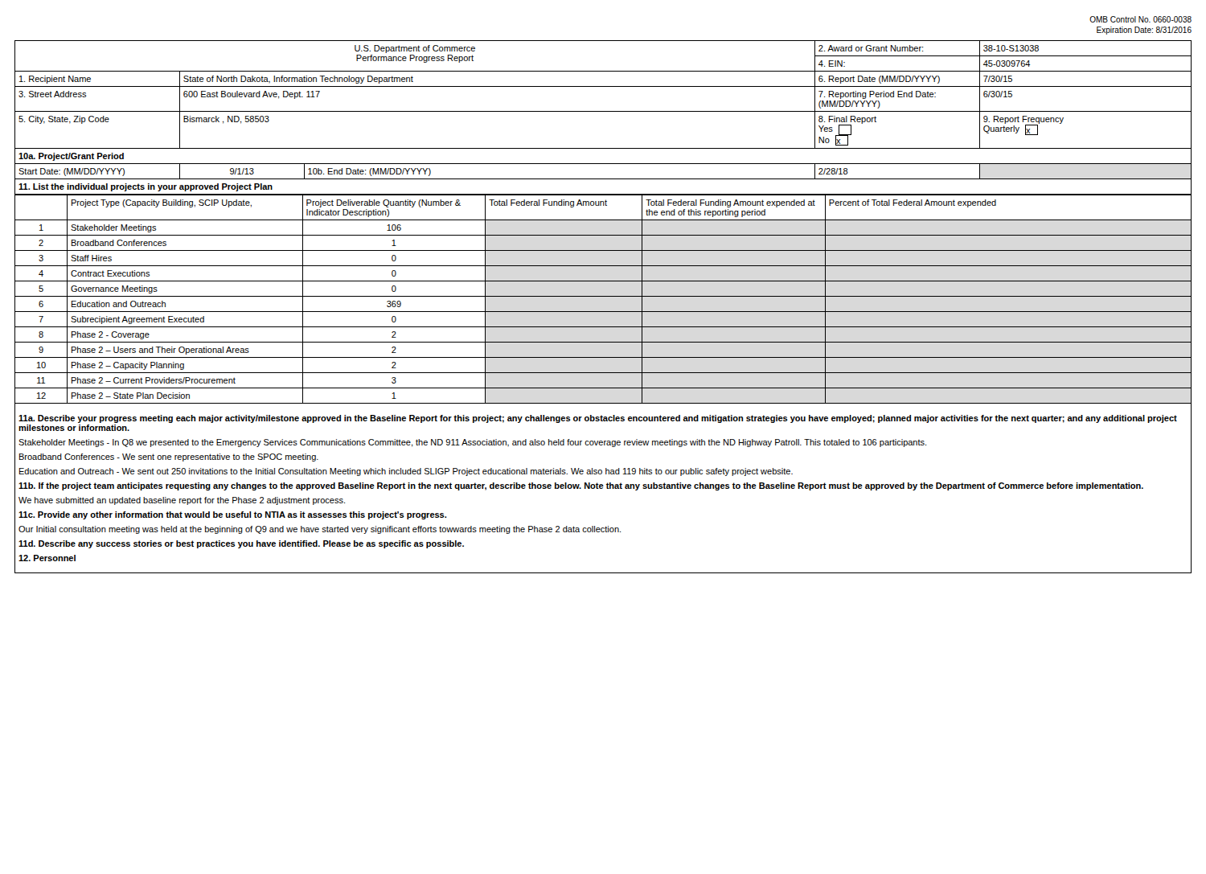OMB Control No. 0660-0038
Expiration Date: 8/31/2016
| U.S. Department of Commerce Performance Progress Report | 2. Award or Grant Number: | 38-10-S13038 |
| 4. EIN: | 45-0309764 |
| 1. Recipient Name | State of North Dakota, Information Technology Department | 6. Report Date (MM/DD/YYYY) | 7/30/15 |
| 3. Street Address | 600 East Boulevard Ave, Dept. 117 | 7. Reporting Period End Date: (MM/DD/YYYY) | 6/30/15 |
| 5. City, State, Zip Code | Bismarck , ND, 58503 | 8. Final Report Yes No x | 9. Report Frequency Quarterly x |
| 10a. Project/Grant Period |
| Start Date: (MM/DD/YYYY) | 9/1/13 | 10b. End Date: (MM/DD/YYYY) | 2/28/18 | |
| 11. List the individual projects in your approved Project Plan |
| | Project Type (Capacity Building, SCIP Update, | Project Deliverable Quantity (Number & Indicator Description) | Total Federal Funding Amount | Total Federal Funding Amount expended at the end of this reporting period | Percent of Total Federal Amount expended |
| 1 | Stakeholder Meetings | 106 | | | |
| 2 | Broadband Conferences | 1 | | | |
| 3 | Staff Hires | 0 | | | |
| 4 | Contract Executions | 0 | | | |
| 5 | Governance Meetings | 0 | | | |
| 6 | Education and Outreach | 369 | | | |
| 7 | Subrecipient Agreement Executed | 0 | | | |
| 8 | Phase 2 - Coverage | 2 | | | |
| 9 | Phase 2 – Users and Their Operational Areas | 2 | | | |
| 10 | Phase 2 – Capacity Planning | 2 | | | |
| 11 | Phase 2 – Current Providers/Procurement | 3 | | | |
| 12 | Phase 2 – State Plan Decision | 1 | | | |
11a. Describe your progress meeting each major activity/milestone approved in the Baseline Report for this project; any challenges or obstacles encountered and mitigation strategies you have employed; planned major activities for the next quarter; and any additional project milestones or information.
Stakeholder Meetings - In Q8 we presented to the Emergency Services Communications Committee, the ND 911 Association, and also held four coverage review meetings with the ND Highway Patroll. This totaled to 106 participants.
Broadband Conferences - We sent one representative to the SPOC meeting.
Education and Outreach - We sent out 250 invitations to the Initial Consultation Meeting which included SLIGP Project educational materials. We also had 119 hits to our public safety project website.
11b. If the project team anticipates requesting any changes to the approved Baseline Report in the next quarter, describe those below. Note that any substantive changes to the Baseline Report must be approved by the Department of Commerce before implementation.
We have submitted an updated baseline report for the Phase 2 adjustment process.
11c. Provide any other information that would be useful to NTIA as it assesses this project's progress.
Our Initial consultation meeting was held at the beginning of Q9 and we have started very significant efforts towwards meeting the Phase 2 data collection.
11d. Describe any success stories or best practices you have identified. Please be as specific as possible.
12. Personnel